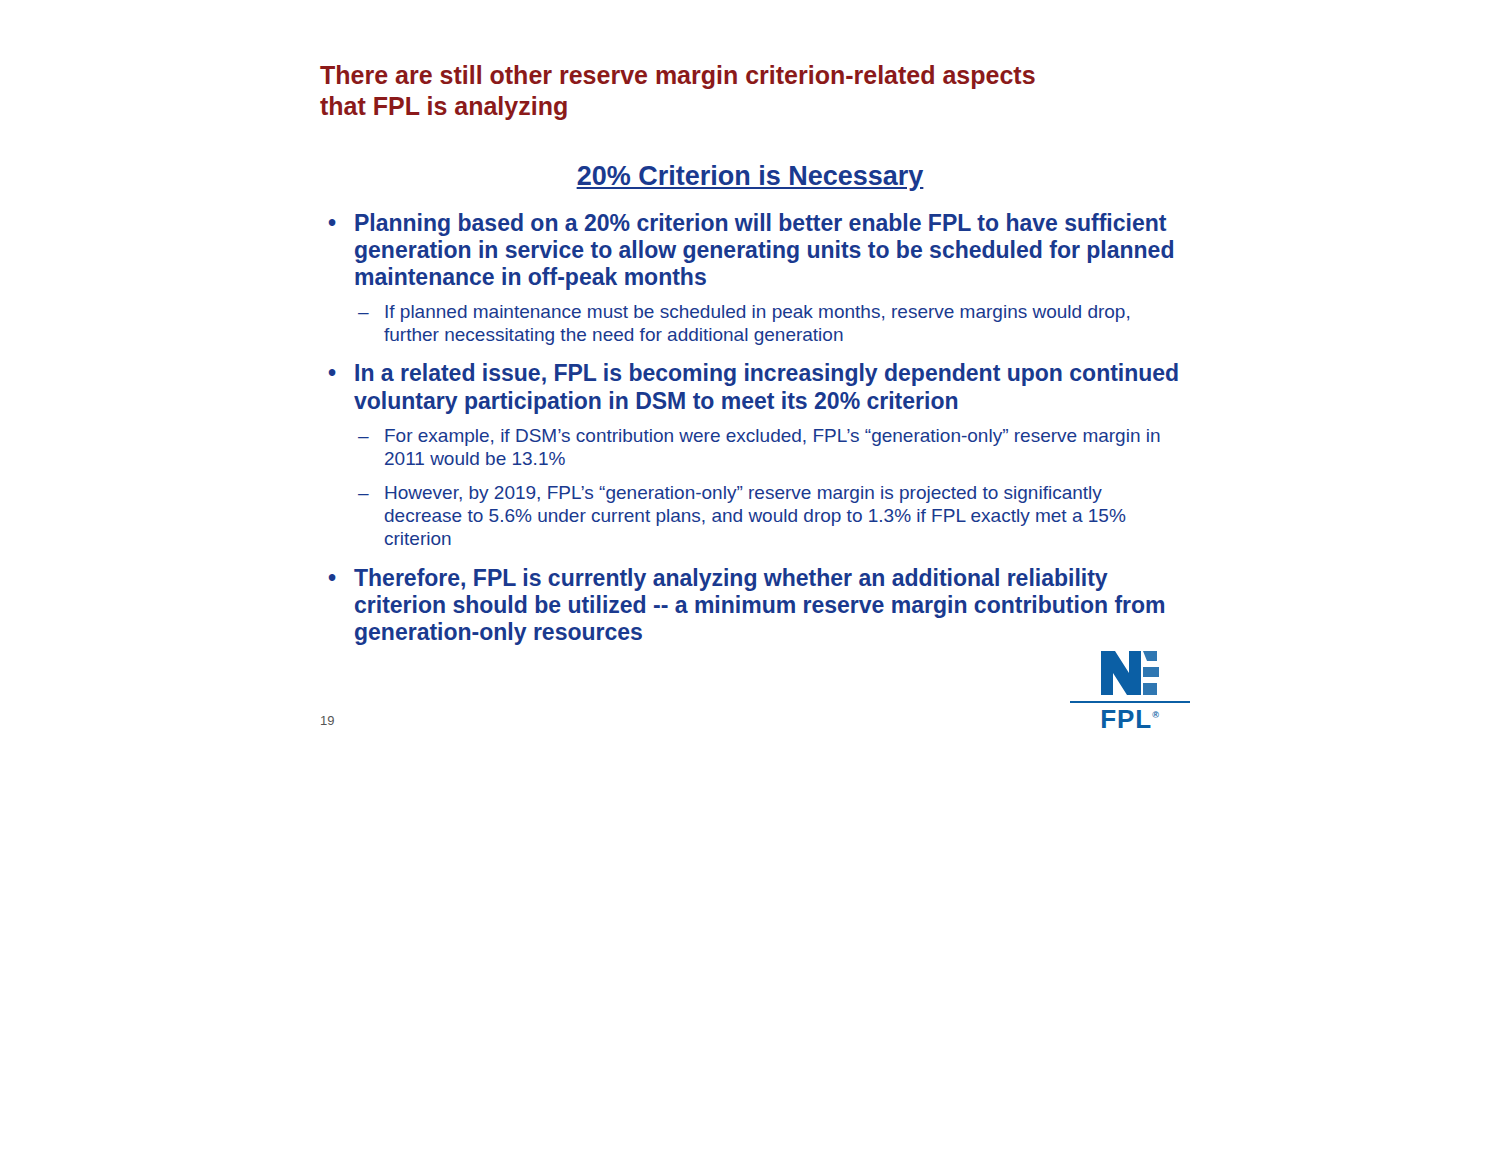There are still other reserve margin criterion-related aspects
that FPL is analyzing
20% Criterion is Necessary
Planning based on a 20% criterion will better enable FPL to have sufficient generation in service to allow generating units to be scheduled for planned maintenance in off-peak months
If planned maintenance must be scheduled in peak months, reserve margins would drop, further necessitating the need for additional generation
In a related issue, FPL is becoming increasingly dependent upon continued voluntary participation in DSM to meet its 20% criterion
For example, if DSM’s contribution were excluded, FPL’s “generation-only” reserve margin in 2011 would be 13.1%
However, by 2019, FPL’s “generation-only” reserve margin is projected to significantly decrease to 5.6% under current plans, and would drop to 1.3% if FPL exactly met a 15% criterion
Therefore, FPL is currently analyzing whether an additional reliability criterion should be utilized -- a minimum reserve margin contribution from generation-only resources
19
FPL®